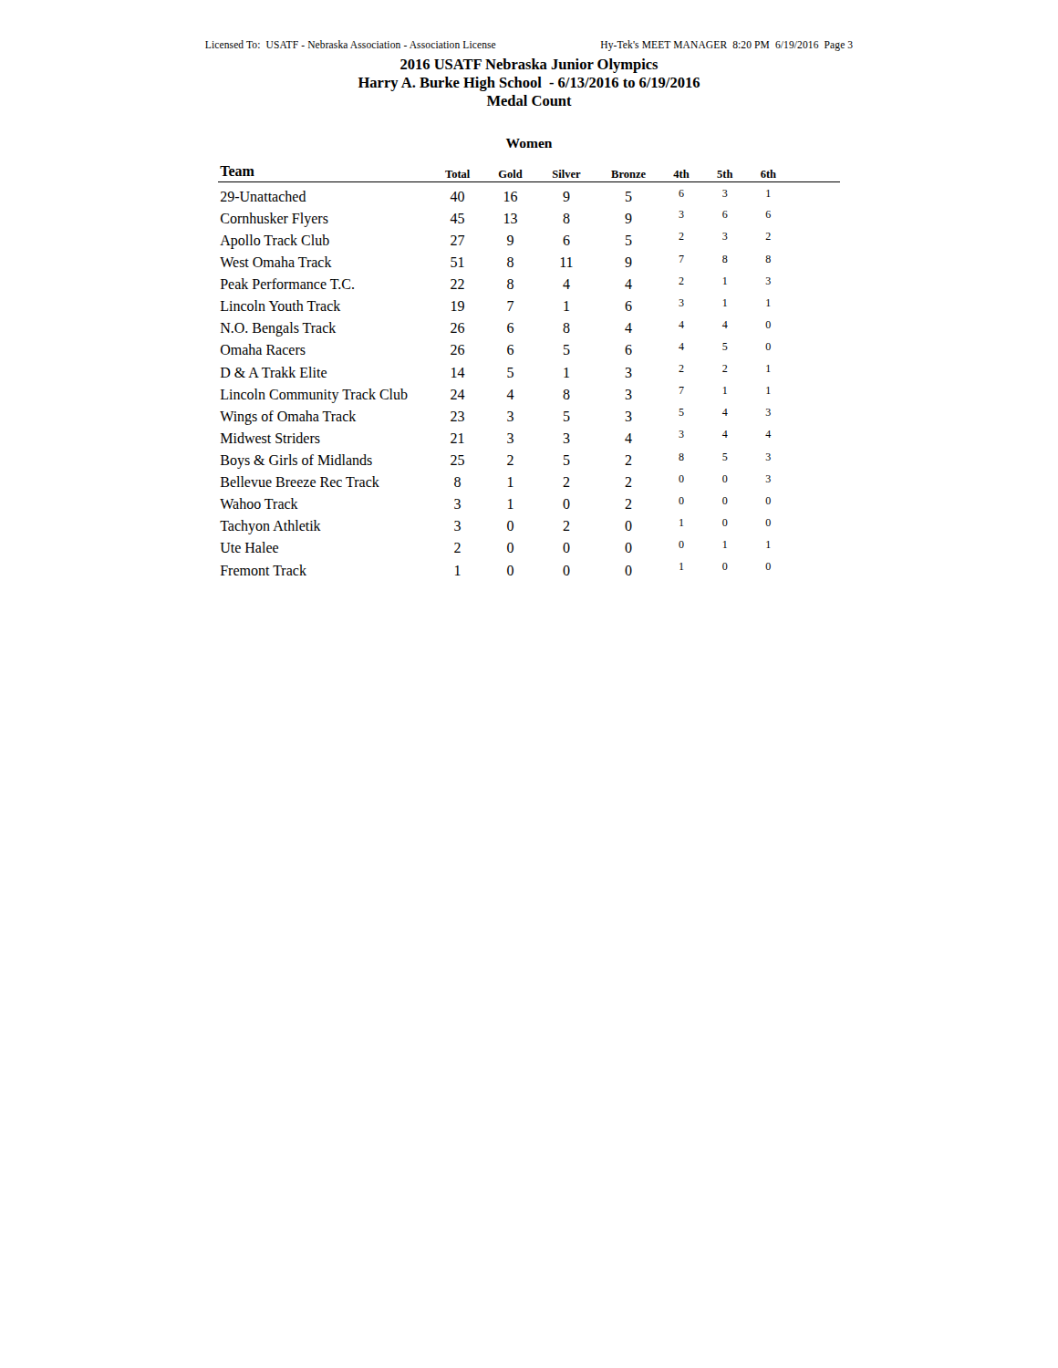Licensed To: USATF - Nebraska Association - Association License Hy-Tek's MEET MANAGER 8:20 PM 6/19/2016 Page 3
2016 USATF Nebraska Junior Olympics
Harry A. Burke High School - 6/13/2016 to 6/19/2016
Medal Count
Women
| Team | Total | Gold | Silver | Bronze | 4th | 5th | 6th | |
| --- | --- | --- | --- | --- | --- | --- | --- | --- |
| 29-Unattached | 40 | 16 | 9 | 5 | 6 | 3 | 1 | |
| Cornhusker Flyers | 45 | 13 | 8 | 9 | 3 | 6 | 6 | |
| Apollo Track Club | 27 | 9 | 6 | 5 | 2 | 3 | 2 | |
| West Omaha Track | 51 | 8 | 11 | 9 | 7 | 8 | 8 | |
| Peak Performance T.C. | 22 | 8 | 4 | 4 | 2 | 1 | 3 | |
| Lincoln Youth Track | 19 | 7 | 1 | 6 | 3 | 1 | 1 | |
| N.O. Bengals Track | 26 | 6 | 8 | 4 | 4 | 4 | 0 | |
| Omaha Racers | 26 | 6 | 5 | 6 | 4 | 5 | 0 | |
| D & A Trakk Elite | 14 | 5 | 1 | 3 | 2 | 2 | 1 | |
| Lincoln Community Track Club | 24 | 4 | 8 | 3 | 7 | 1 | 1 | |
| Wings of Omaha Track | 23 | 3 | 5 | 3 | 5 | 4 | 3 | |
| Midwest Striders | 21 | 3 | 3 | 4 | 3 | 4 | 4 | |
| Boys & Girls of Midlands | 25 | 2 | 5 | 2 | 8 | 5 | 3 | |
| Bellevue Breeze Rec Track | 8 | 1 | 2 | 2 | 0 | 0 | 3 | |
| Wahoo Track | 3 | 1 | 0 | 2 | 0 | 0 | 0 | |
| Tachyon Athletik | 3 | 0 | 2 | 0 | 1 | 0 | 0 | |
| Ute Halee | 2 | 0 | 0 | 0 | 0 | 1 | 1 | |
| Fremont Track | 1 | 0 | 0 | 0 | 1 | 0 | 0 | |